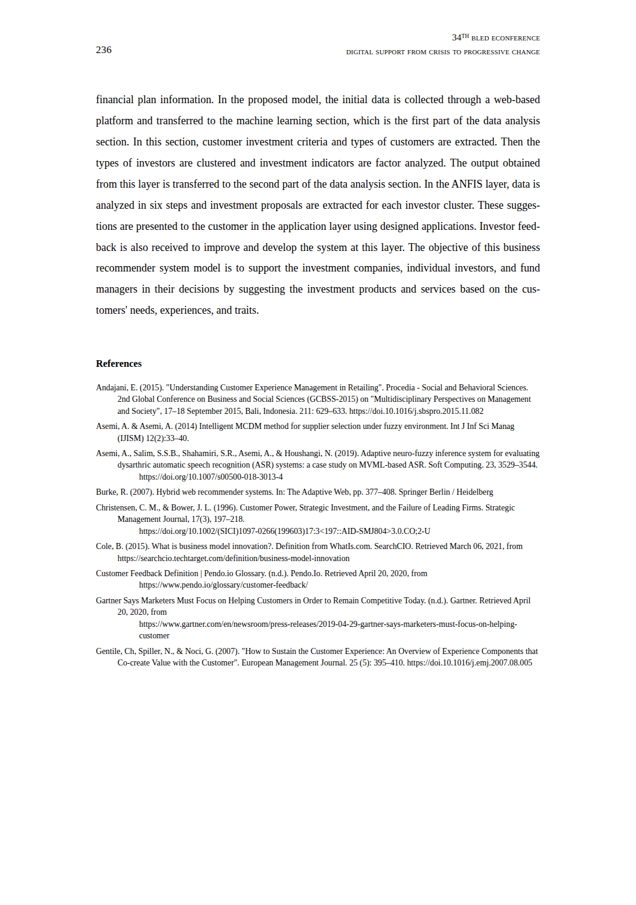236
34th Bled eConference Digital Support from Crisis to Progressive Change
financial plan information. In the proposed model, the initial data is collected through a web-based platform and transferred to the machine learning section, which is the first part of the data analysis section. In this section, customer investment criteria and types of customers are extracted. Then the types of investors are clustered and investment indicators are factor analyzed. The output obtained from this layer is transferred to the second part of the data analysis section. In the ANFIS layer, data is analyzed in six steps and investment proposals are extracted for each investor cluster. These suggestions are presented to the customer in the application layer using designed applications. Investor feedback is also received to improve and develop the system at this layer. The objective of this business recommender system model is to support the investment companies, individual investors, and fund managers in their decisions by suggesting the investment products and services based on the customers' needs, experiences, and traits.
References
Andajani, E. (2015). "Understanding Customer Experience Management in Retailing". Procedia - Social and Behavioral Sciences. 2nd Global Conference on Business and Social Sciences (GCBSS-2015) on "Multidisciplinary Perspectives on Management and Society", 17–18 September 2015, Bali, Indonesia. 211: 629–633. https://doi.10.1016/j.sbspro.2015.11.082
Asemi, A. & Asemi, A. (2014) Intelligent MCDM method for supplier selection under fuzzy environment. Int J Inf Sci Manag (IJISM) 12(2):33–40.
Asemi, A., Salim, S.S.B., Shahamiri, S.R., Asemi, A., & Houshangi, N. (2019). Adaptive neuro-fuzzy inference system for evaluating dysarthric automatic speech recognition (ASR) systems: a case study on MVML-based ASR. Soft Computing. 23, 3529–3544.https://doi.org/10.1007/s00500-018-3013-4
Burke, R. (2007). Hybrid web recommender systems. In: The Adaptive Web, pp. 377–408. Springer Berlin / Heidelberg
Christensen, C. M., & Bower, J. L. (1996). Customer Power, Strategic Investment, and the Failure of Leading Firms. Strategic Management Journal, 17(3), 197–218.https://doi.org/10.1002/(SICI)1097-0266(199603)17:3<197::AID-SMJ804>3.0.CO;2-U
Cole, B. (2015). What is business model innovation?. Definition from WhatIs.com. SearchCIO. Retrieved March 06, 2021, from https://searchcio.techtarget.com/definition/business-model-innovation
Customer Feedback Definition | Pendo.io Glossary. (n.d.). Pendo.Io. Retrieved April 20, 2020, from https://www.pendo.io/glossary/customer-feedback/
Gartner Says Marketers Must Focus on Helping Customers in Order to Remain Competitive Today. (n.d.). Gartner. Retrieved April 20, 2020, fromhttps://www.gartner.com/en/newsroom/press-releases/2019-04-29-gartner-says-marketers-must-focus-on-helping-customer
Gentile, Ch, Spiller, N., & Noci, G. (2007). "How to Sustain the Customer Experience: An Overview of Experience Components that Co-create Value with the Customer". European Management Journal. 25 (5): 395–410. https://doi.10.1016/j.emj.2007.08.005